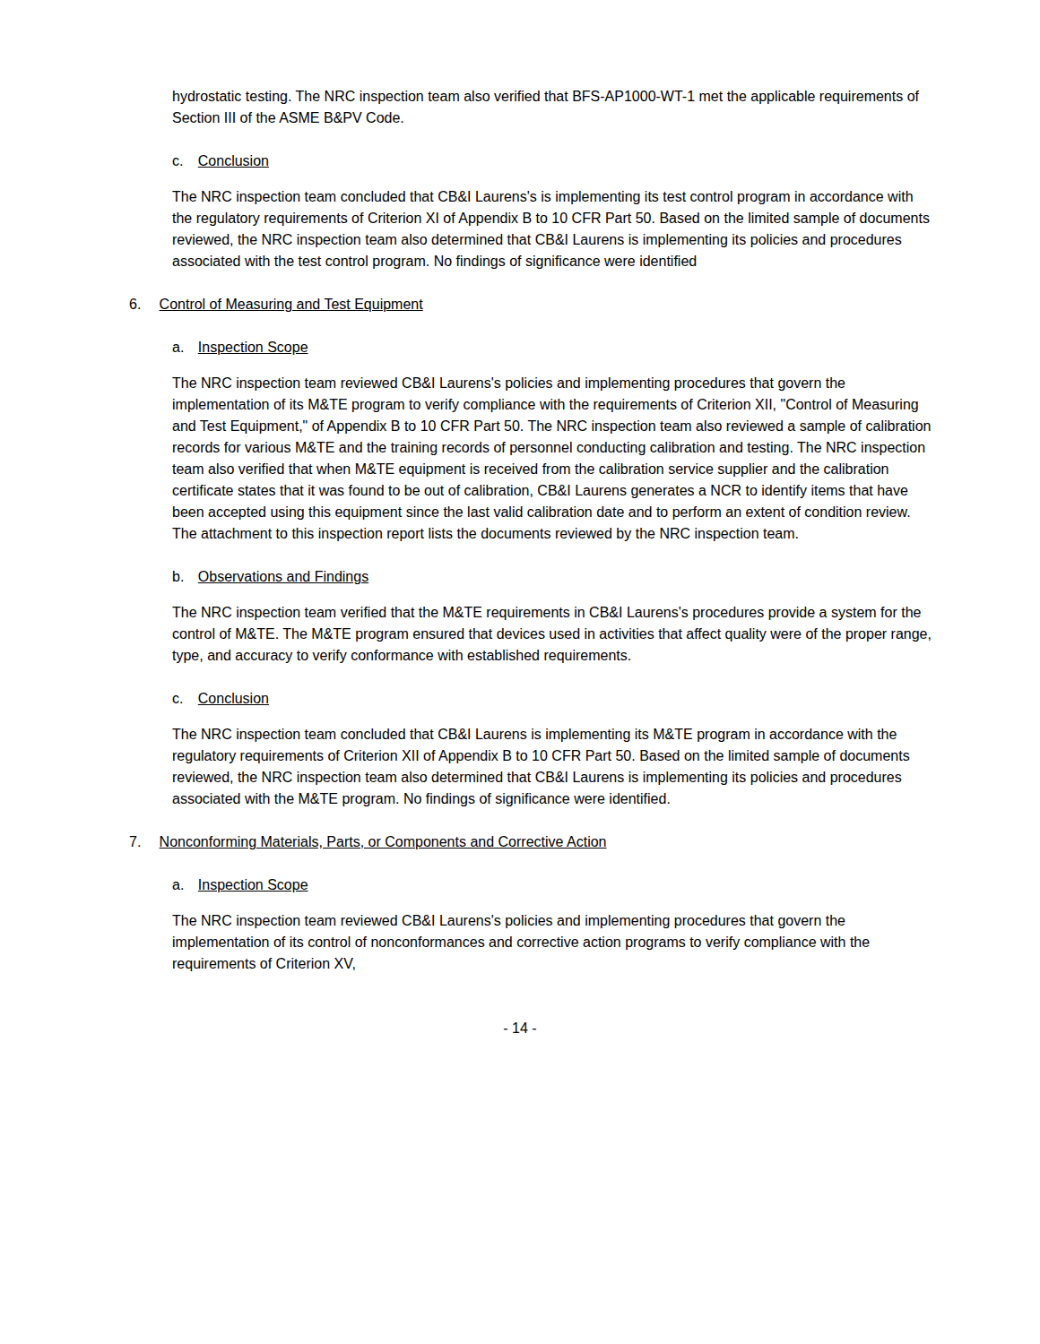hydrostatic testing. The NRC inspection team also verified that BFS-AP1000-WT-1 met the applicable requirements of Section III of the ASME B&PV Code.
c. Conclusion
The NRC inspection team concluded that CB&I Laurens's is implementing its test control program in accordance with the regulatory requirements of Criterion XI of Appendix B to 10 CFR Part 50. Based on the limited sample of documents reviewed, the NRC inspection team also determined that CB&I Laurens is implementing its policies and procedures associated with the test control program. No findings of significance were identified
6. Control of Measuring and Test Equipment
a. Inspection Scope
The NRC inspection team reviewed CB&I Laurens's policies and implementing procedures that govern the implementation of its M&TE program to verify compliance with the requirements of Criterion XII, "Control of Measuring and Test Equipment," of Appendix B to 10 CFR Part 50. The NRC inspection team also reviewed a sample of calibration records for various M&TE and the training records of personnel conducting calibration and testing. The NRC inspection team also verified that when M&TE equipment is received from the calibration service supplier and the calibration certificate states that it was found to be out of calibration, CB&I Laurens generates a NCR to identify items that have been accepted using this equipment since the last valid calibration date and to perform an extent of condition review. The attachment to this inspection report lists the documents reviewed by the NRC inspection team.
b. Observations and Findings
The NRC inspection team verified that the M&TE requirements in CB&I Laurens's procedures provide a system for the control of M&TE. The M&TE program ensured that devices used in activities that affect quality were of the proper range, type, and accuracy to verify conformance with established requirements.
c. Conclusion
The NRC inspection team concluded that CB&I Laurens is implementing its M&TE program in accordance with the regulatory requirements of Criterion XII of Appendix B to 10 CFR Part 50. Based on the limited sample of documents reviewed, the NRC inspection team also determined that CB&I Laurens is implementing its policies and procedures associated with the M&TE program. No findings of significance were identified.
7. Nonconforming Materials, Parts, or Components and Corrective Action
a. Inspection Scope
The NRC inspection team reviewed CB&I Laurens's policies and implementing procedures that govern the implementation of its control of nonconformances and corrective action programs to verify compliance with the requirements of Criterion XV,
- 14 -